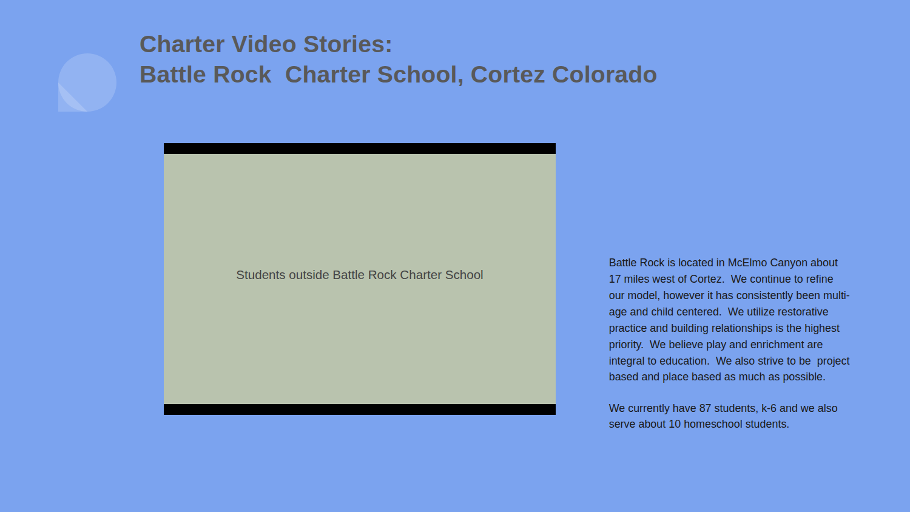Charter Video Stories: Battle Rock Charter School, Cortez Colorado
Battle Rock is located in McElmo Canyon about 17 miles west of Cortez. We continue to refine our model, however it has consistently been multi-age and child centered. We utilize restorative practice and building relationships is the highest priority. We believe play and enrichment are integral to education. We also strive to be project based and place based as much as possible.
We currently have 87 students, k-6 and we also serve about 10 homeschool students.